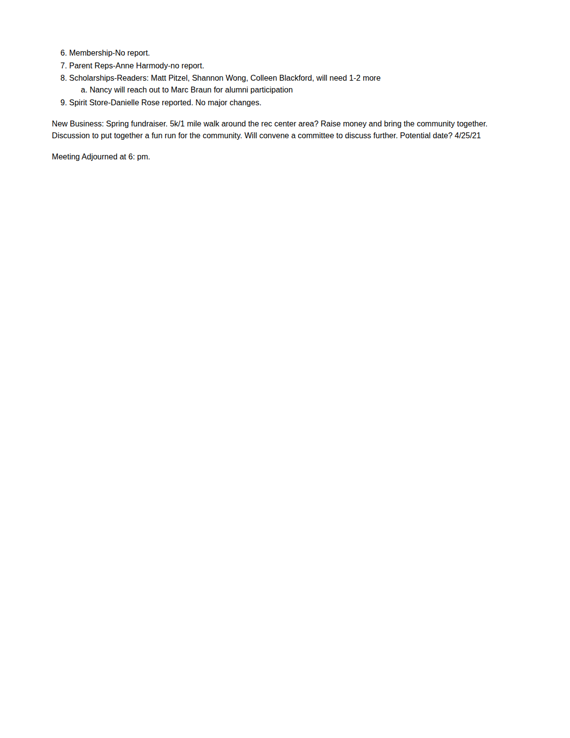Membership-No report.
Parent Reps-Anne Harmody-no report.
Scholarships-Readers: Matt Pitzel, Shannon Wong, Colleen Blackford, will need 1-2 more
Nancy will reach out to Marc Braun for alumni participation
Spirit Store-Danielle Rose reported. No major changes.
New Business: Spring fundraiser. 5k/1 mile walk around the rec center area? Raise money and bring the community together. Discussion to put together a fun run for the community. Will convene a committee to discuss further. Potential date? 4/25/21
Meeting Adjourned at 6: pm.